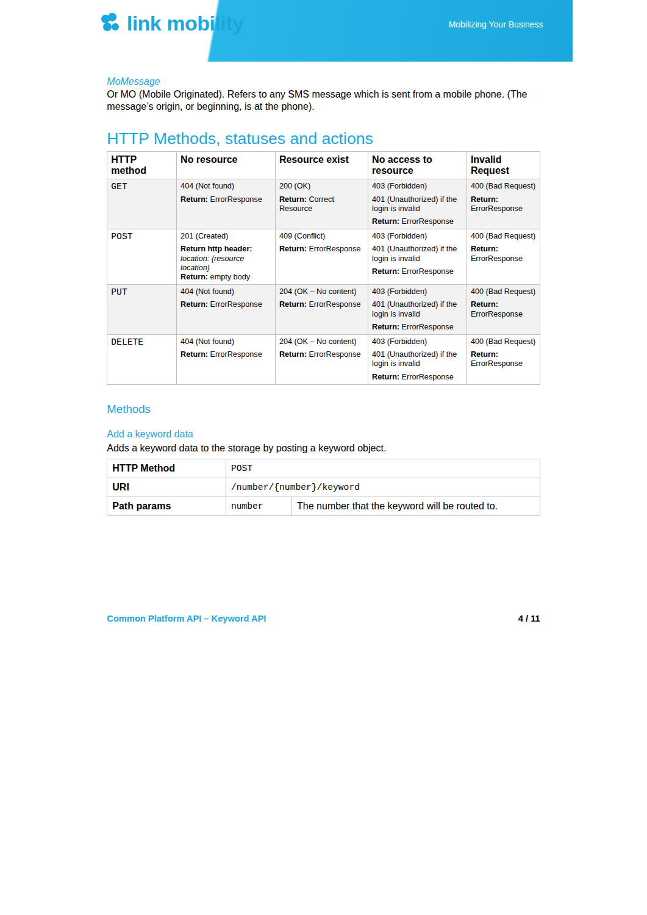link mobility
Mobilizing Your Business
MoMessage
Or MO (Mobile Originated). Refers to any SMS message which is sent from a mobile phone. (The message’s origin, or beginning, is at the phone).
HTTP Methods, statuses and actions
| HTTP method | No resource | Resource exist | No access to resource | Invalid Request |
| --- | --- | --- | --- | --- |
| GET | 404 (Not found) Return: ErrorResponse | 200 (OK) Return: Correct Resource | 403 (Forbidden) 401 (Unauthorized) if the login is invalid Return: ErrorResponse | 400 (Bad Request) Return: ErrorResponse |
| POST | 201 (Created) Return http header: location: {resource location} Return: empty body | 409 (Conflict) Return: ErrorResponse | 403 (Forbidden) 401 (Unauthorized) if the login is invalid Return: ErrorResponse | 400 (Bad Request) Return: ErrorResponse |
| PUT | 404 (Not found) Return: ErrorResponse | 204 (OK – No content) Return: ErrorResponse | 403 (Forbidden) 401 (Unauthorized) if the login is invalid Return: ErrorResponse | 400 (Bad Request) Return: ErrorResponse |
| DELETE | 404 (Not found) Return: ErrorResponse | 204 (OK – No content) Return: ErrorResponse | 403 (Forbidden) 401 (Unauthorized) if the login is invalid Return: ErrorResponse | 400 (Bad Request) Return: ErrorResponse |
Methods
Add a keyword data
Adds a keyword data to the storage by posting a keyword object.
| HTTP Method | POST |
| URI | /number/{number}/keyword |
| Path params | number | The number that the keyword will be routed to. |
Common Platform API – Keyword API
4 / 11